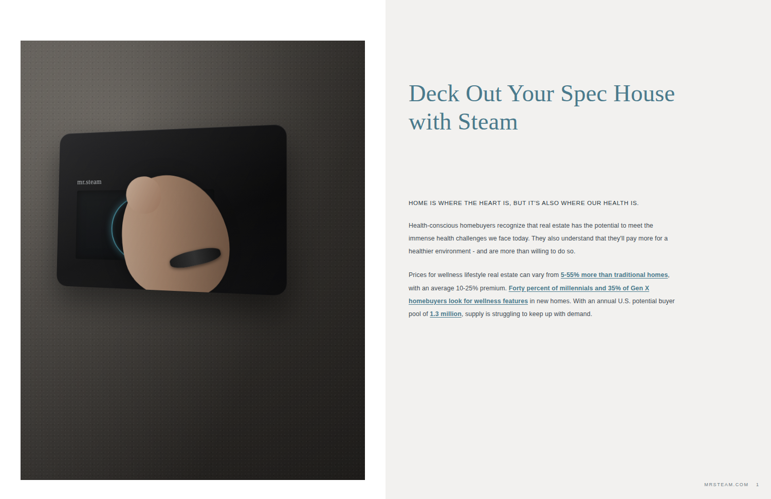mr.steam
74°F 12:51 PM
START
Deck Out Your Spec House
with Steam
Home is where the heart is, but it's also where our health is.
Health-conscious homebuyers recognize that real estate has the potential to meet the immense health challenges we face today. They also understand that they'll pay more for a healthier environment - and are more than willing to do so.
Prices for wellness lifestyle real estate can vary from 5-55% more than traditional homes, with an average 10-25% premium. Forty percent of millennials and 35% of Gen X homebuyers look for wellness features in new homes. With an annual U.S. potential buyer pool of 1.3 million, supply is struggling to keep up with demand.
MRSTEAM.COM 1